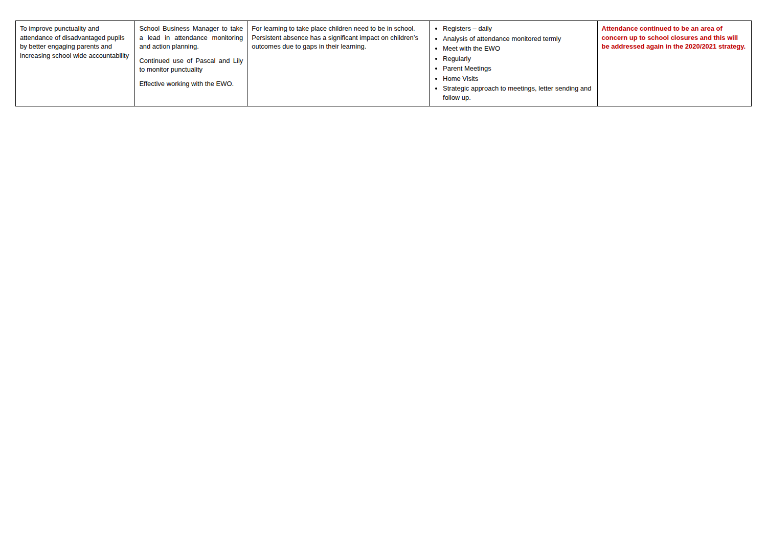| To improve punctuality and attendance of disadvantaged pupils by better engaging parents and increasing school wide accountability | School Business Manager to take a lead in attendance monitoring and action planning. Continued use of Pascal and Lily to monitor punctuality Effective working with the EWO. | For learning to take place children need to be in school. Persistent absence has a significant impact on children’s outcomes due to gaps in their learning. | Registers – daily Analysis of attendance monitored termly Meet with the EWO Regularly Parent Meetings Home Visits Strategic approach to meetings, letter sending and follow up. | Attendance continued to be an area of concern up to school closures and this will be addressed again in the 2020/2021 strategy. |